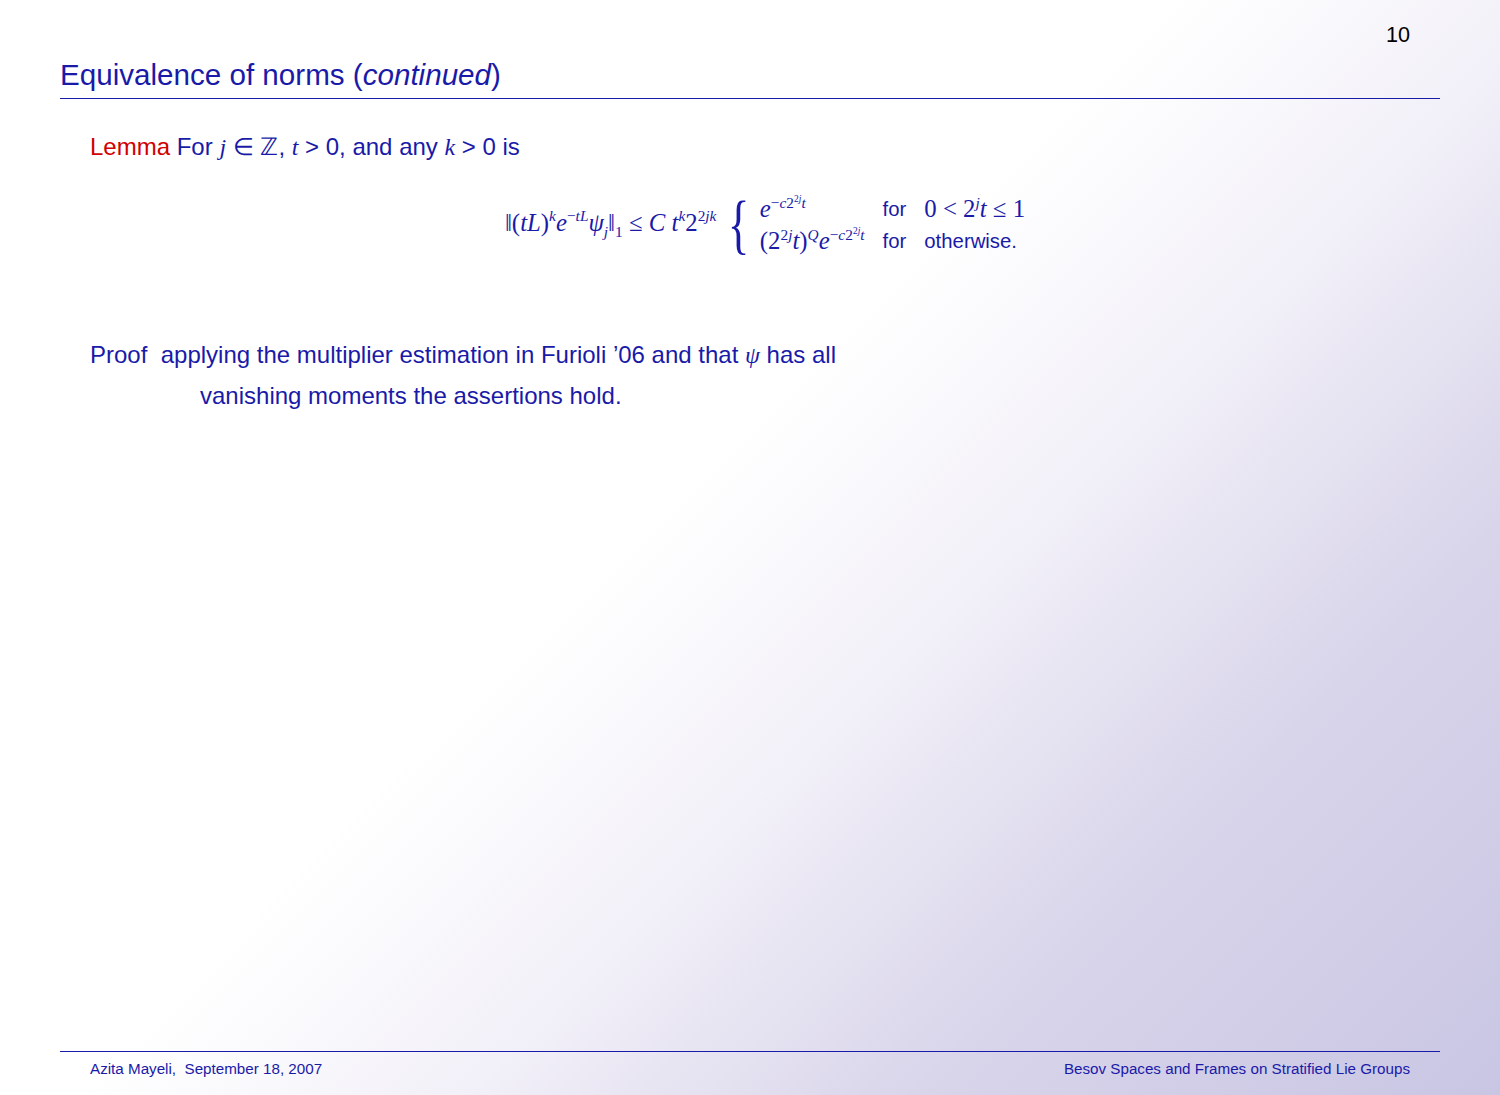10
Equivalence of norms (continued)
Lemma For j ∈ ℤ, t > 0, and any k > 0 is
‖(tL)ke−tLψj‖1 ≤ C tk22jk { e−c22jt for 0 < 2jt ≤ 1 (22jt)Qe−c22jt for otherwise.
Proof applying the multiplier estimation in Furioli ’06 and that ψ has all vanishing moments the assertions hold.
Azita Mayeli, September 18, 2007 Besov Spaces and Frames on Stratified Lie Groups